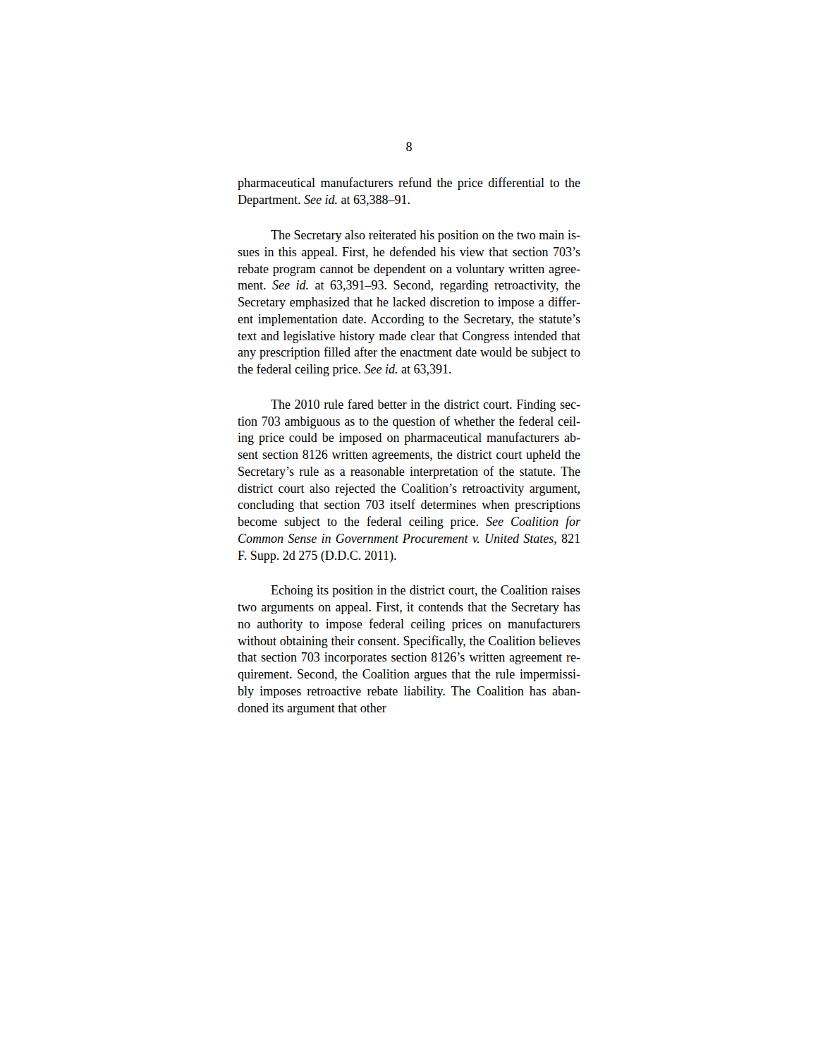8
pharmaceutical manufacturers refund the price differential to the Department. See id. at 63,388–91.
The Secretary also reiterated his position on the two main issues in this appeal. First, he defended his view that section 703’s rebate program cannot be dependent on a voluntary written agreement. See id. at 63,391–93. Second, regarding retroactivity, the Secretary emphasized that he lacked discretion to impose a different implementation date. According to the Secretary, the statute’s text and legislative history made clear that Congress intended that any prescription filled after the enactment date would be subject to the federal ceiling price. See id. at 63,391.
The 2010 rule fared better in the district court. Finding section 703 ambiguous as to the question of whether the federal ceiling price could be imposed on pharmaceutical manufacturers absent section 8126 written agreements, the district court upheld the Secretary’s rule as a reasonable interpretation of the statute. The district court also rejected the Coalition’s retroactivity argument, concluding that section 703 itself determines when prescriptions become subject to the federal ceiling price. See Coalition for Common Sense in Government Procurement v. United States, 821 F. Supp. 2d 275 (D.D.C. 2011).
Echoing its position in the district court, the Coalition raises two arguments on appeal. First, it contends that the Secretary has no authority to impose federal ceiling prices on manufacturers without obtaining their consent. Specifically, the Coalition believes that section 703 incorporates section 8126’s written agreement requirement. Second, the Coalition argues that the rule impermissibly imposes retroactive rebate liability. The Coalition has abandoned its argument that other